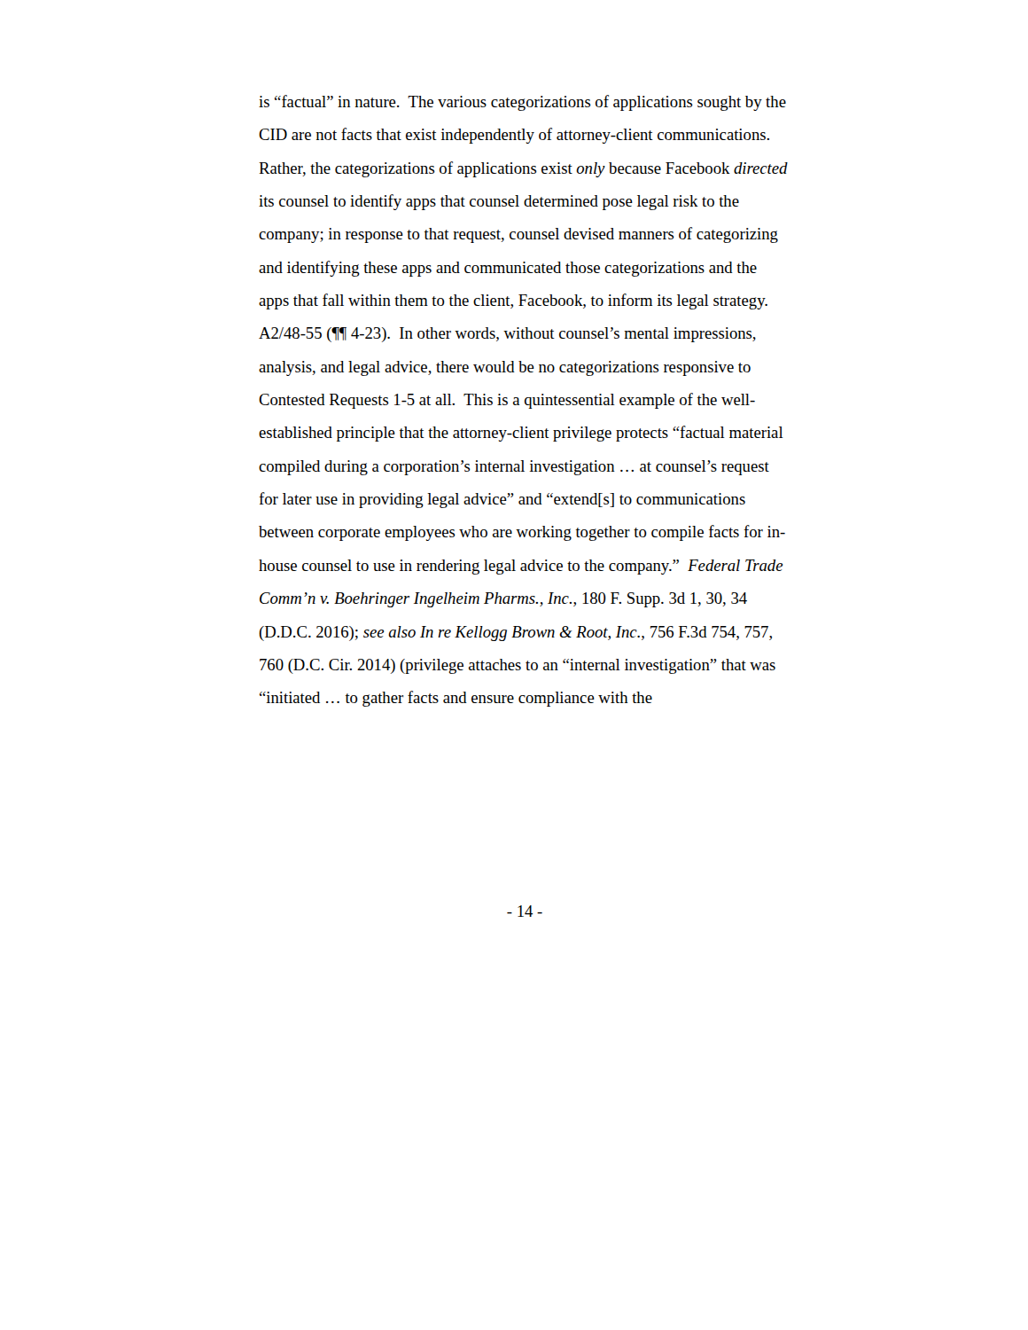is “factual” in nature. The various categorizations of applications sought by the CID are not facts that exist independently of attorney-client communications. Rather, the categorizations of applications exist only because Facebook directed its counsel to identify apps that counsel determined pose legal risk to the company; in response to that request, counsel devised manners of categorizing and identifying these apps and communicated those categorizations and the apps that fall within them to the client, Facebook, to inform its legal strategy. A2/48-55 (¶¶ 4-23). In other words, without counsel’s mental impressions, analysis, and legal advice, there would be no categorizations responsive to Contested Requests 1-5 at all. This is a quintessential example of the well-established principle that the attorney-client privilege protects “factual material compiled during a corporation’s internal investigation … at counsel’s request for later use in providing legal advice” and “extend[s] to communications between corporate employees who are working together to compile facts for in-house counsel to use in rendering legal advice to the company.” Federal Trade Comm’n v. Boehringer Ingelheim Pharms., Inc., 180 F. Supp. 3d 1, 30, 34 (D.D.C. 2016); see also In re Kellogg Brown & Root, Inc., 756 F.3d 754, 757, 760 (D.C. Cir. 2014) (privilege attaches to an “internal investigation” that was “initiated … to gather facts and ensure compliance with the
- 14 -